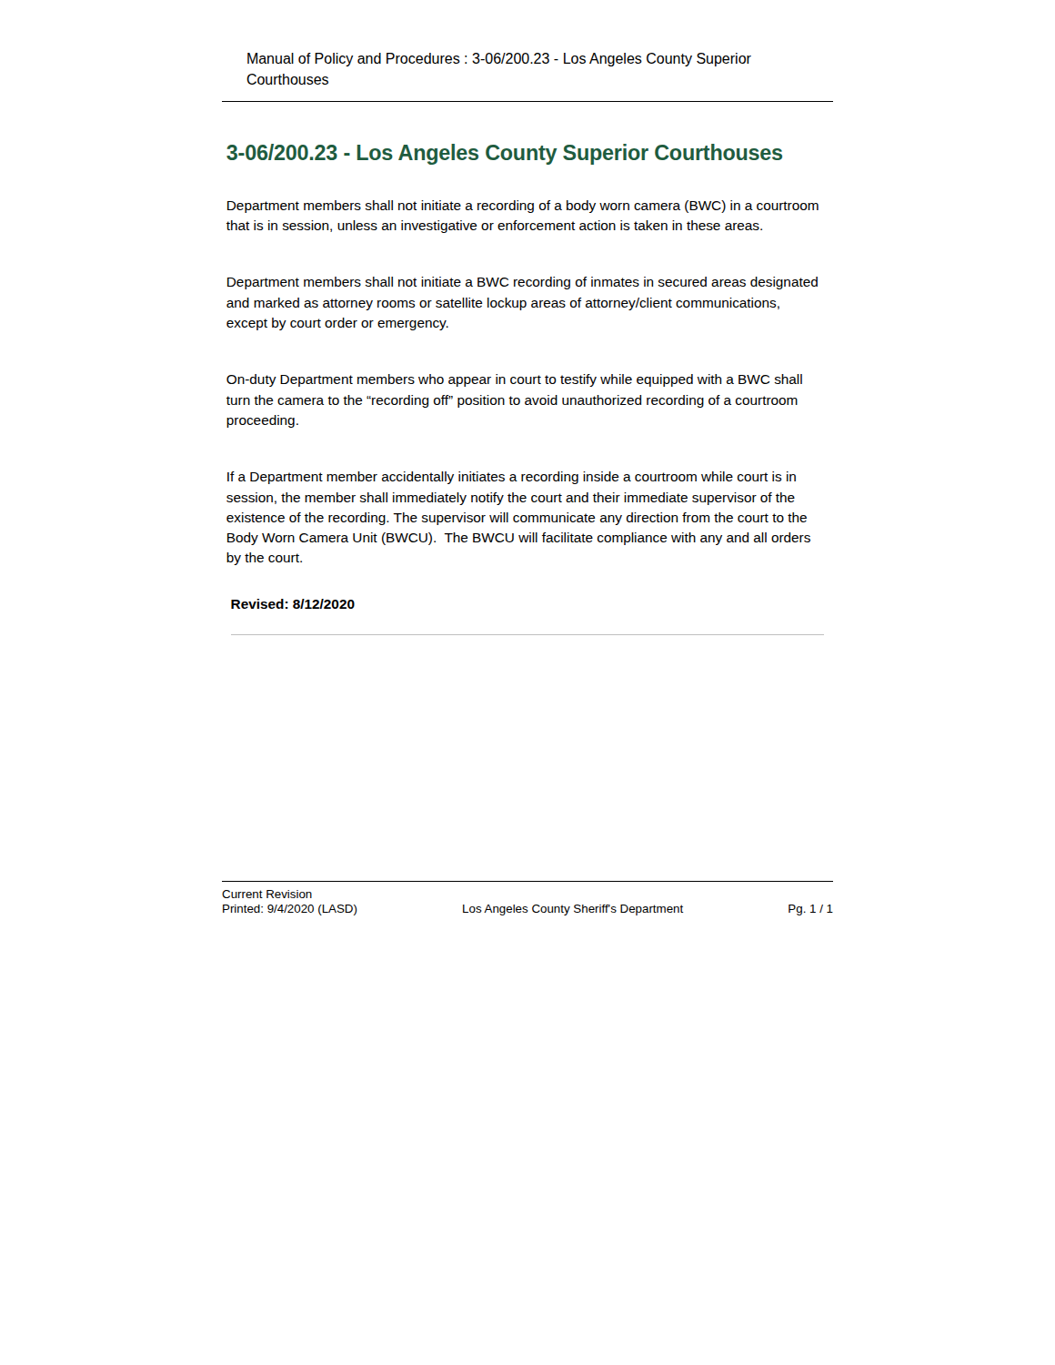Manual of Policy and Procedures : 3-06/200.23 - Los Angeles County Superior Courthouses
3-06/200.23 - Los Angeles County Superior Courthouses
Department members shall not initiate a recording of a body worn camera (BWC) in a courtroom that is in session, unless an investigative or enforcement action is taken in these areas.
Department members shall not initiate a BWC recording of inmates in secured areas designated and marked as attorney rooms or satellite lockup areas of attorney/client communications, except by court order or emergency.
On-duty Department members who appear in court to testify while equipped with a BWC shall turn the camera to the “recording off” position to avoid unauthorized recording of a courtroom proceeding.
If a Department member accidentally initiates a recording inside a courtroom while court is in session, the member shall immediately notify the court and their immediate supervisor of the existence of the recording. The supervisor will communicate any direction from the court to the Body Worn Camera Unit (BWCU). The BWCU will facilitate compliance with any and all orders by the court.
Revised: 8/12/2020
Current Revision
Printed: 9/4/2020 (LASD)
Los Angeles County Sheriff's Department
Pg. 1 / 1